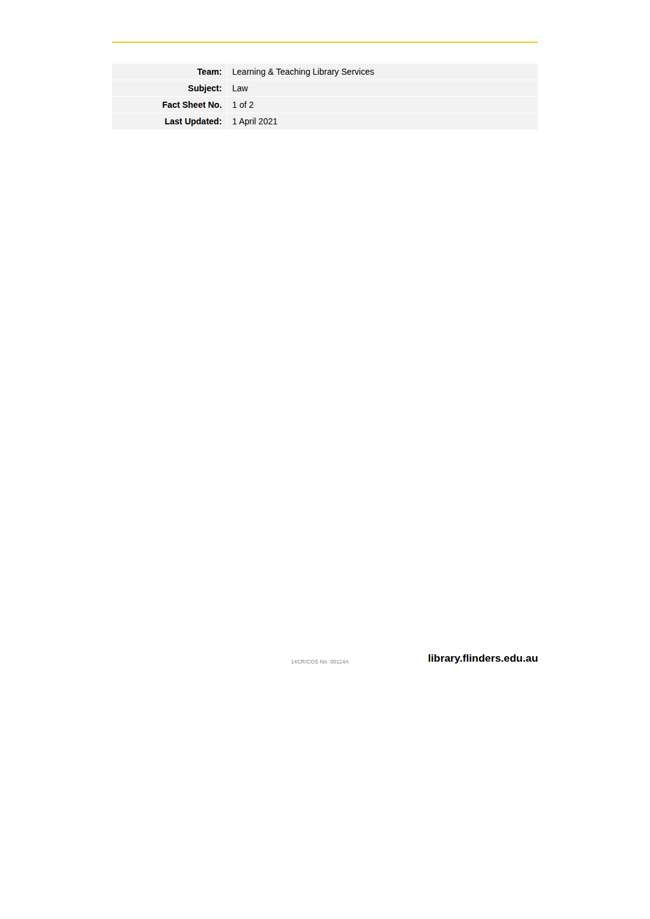| Team: | Learning & Teaching Library Services |
| Subject: | Law |
| Fact Sheet No. | 1 of 2 |
| Last Updated: | 1 April 2021 |
14CRICOS No. 00114A
library.flinders.edu.au